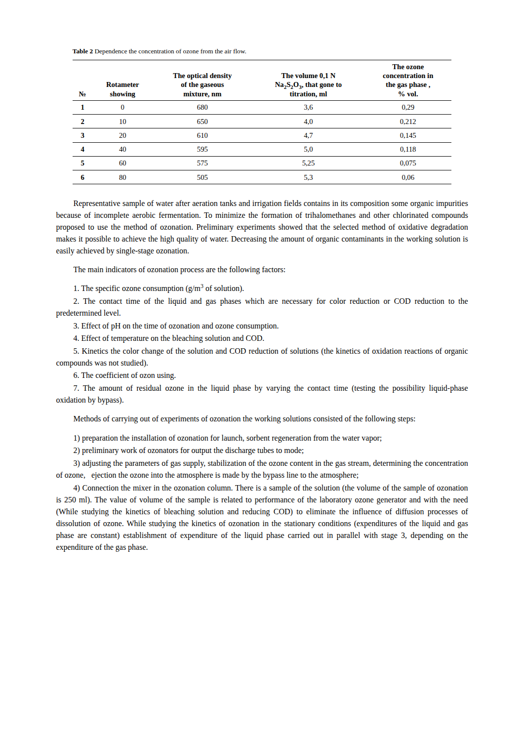Table 2 Dependence the concentration of ozone from the air flow.
| № | Rotameter showing | The optical density of the gaseous mixture, nm | The volume 0,1 N Na 2 S 2 O 3 , that gone to titration, ml | The ozone concentration in the gas phase , % vol. |
| --- | --- | --- | --- | --- |
| 1 | 0 | 680 | 3,6 | 0,29 |
| 2 | 10 | 650 | 4,0 | 0,212 |
| 3 | 20 | 610 | 4,7 | 0,145 |
| 4 | 40 | 595 | 5,0 | 0,118 |
| 5 | 60 | 575 | 5,25 | 0,075 |
| 6 | 80 | 505 | 5,3 | 0,06 |
Representative sample of water after aeration tanks and irrigation fields contains in its composition some organic impurities because of incomplete aerobic fermentation. To minimize the formation of trihalomethanes and other chlorinated compounds proposed to use the method of ozonation. Preliminary experiments showed that the selected method of oxidative degradation makes it possible to achieve the high quality of water. Decreasing the amount of organic contaminants in the working solution is easily achieved by single-stage ozonation.
The main indicators of ozonation process are the following factors:
1. The specific ozone consumption (g/m3 of solution).
2. The contact time of the liquid and gas phases which are necessary for color reduction or COD reduction to the predetermined level.
3. Effect of pH on the time of ozonation and ozone consumption.
4. Effect of temperature on the bleaching solution and COD.
5. Kinetics the color change of the solution and COD reduction of solutions (the kinetics of oxidation reactions of organic compounds was not studied).
6. The coefficient of ozon using.
7. The amount of residual ozone in the liquid phase by varying the contact time (testing the possibility liquid-phase oxidation by bypass).
Methods of carrying out of experiments of ozonation the working solutions consisted of the following steps:
1) preparation the installation of ozonation for launch, sorbent regeneration from the water vapor;
2) preliminary work of ozonators for output the discharge tubes to mode;
3) adjusting the parameters of gas supply, stabilization of the ozone content in the gas stream, determining the concentration of ozone, ejection the ozone into the atmosphere is made by the bypass line to the atmosphere;
4) Connection the mixer in the ozonation column. There is a sample of the solution (the volume of the sample of ozonation is 250 ml). The value of volume of the sample is related to performance of the laboratory ozone generator and with the need (While studying the kinetics of bleaching solution and reducing COD) to eliminate the influence of diffusion processes of dissolution of ozone. While studying the kinetics of ozonation in the stationary conditions (expenditures of the liquid and gas phase are constant) establishment of expenditure of the liquid phase carried out in parallel with stage 3, depending on the expenditure of the gas phase.